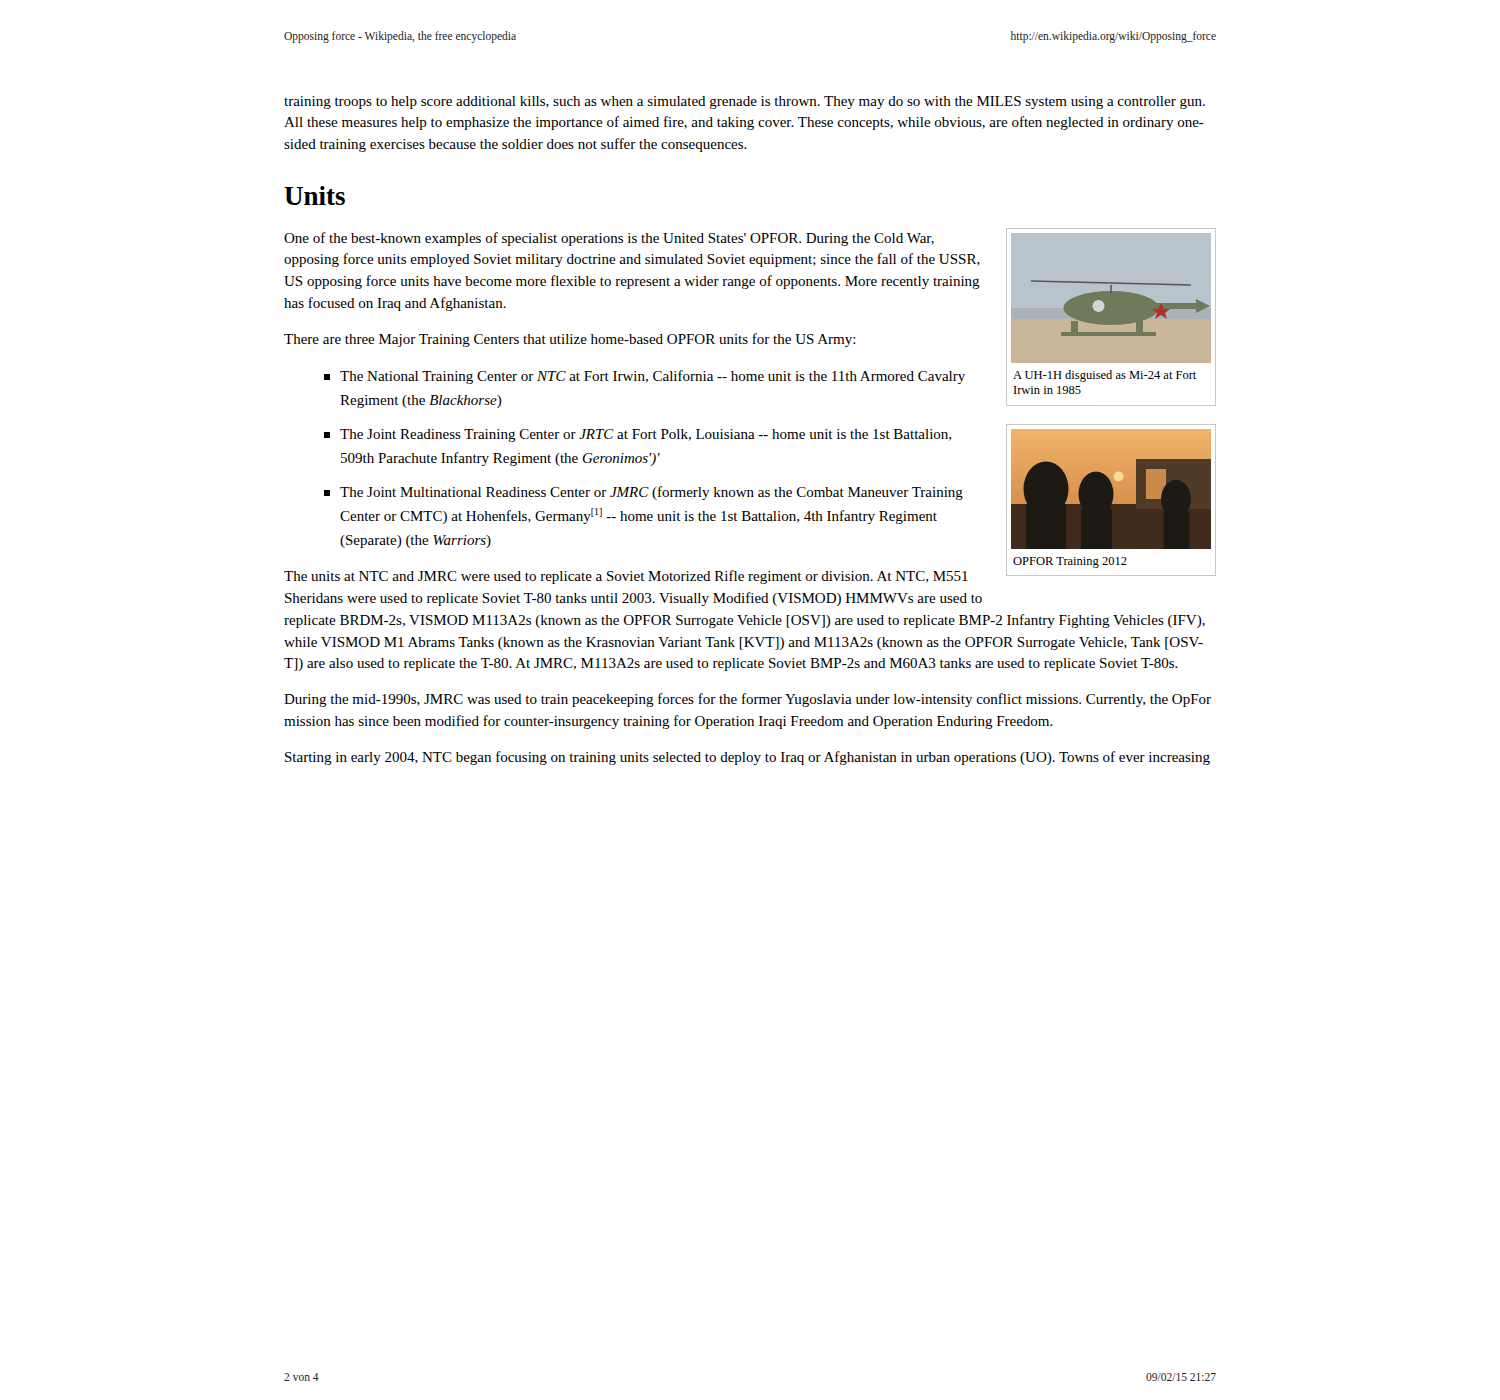Opposing force - Wikipedia, the free encyclopedia
http://en.wikipedia.org/wiki/Opposing_force
training troops to help score additional kills, such as when a simulated grenade is thrown. They may do so with the MILES system using a controller gun. All these measures help to emphasize the importance of aimed fire, and taking cover. These concepts, while obvious, are often neglected in ordinary one-sided training exercises because the soldier does not suffer the consequences.
Units
A UH-1H disguised as Mi-24 at Fort Irwin in 1985
One of the best-known examples of specialist operations is the United States' OPFOR. During the Cold War, opposing force units employed Soviet military doctrine and simulated Soviet equipment; since the fall of the USSR, US opposing force units have become more flexible to represent a wider range of opponents. More recently training has focused on Iraq and Afghanistan.
There are three Major Training Centers that utilize home-based OPFOR units for the US Army:
OPFOR Training 2012
The National Training Center or NTC at Fort Irwin, California -- home unit is the 11th Armored Cavalry Regiment (the Blackhorse)
The Joint Readiness Training Center or JRTC at Fort Polk, Louisiana -- home unit is the 1st Battalion, 509th Parachute Infantry Regiment (the Geronimos')'
The Joint Multinational Readiness Center or JMRC (formerly known as the Combat Maneuver Training Center or CMTC) at Hohenfels, Germany[1] -- home unit is the 1st Battalion, 4th Infantry Regiment (Separate) (the Warriors)
The units at NTC and JMRC were used to replicate a Soviet Motorized Rifle regiment or division. At NTC, M551 Sheridans were used to replicate Soviet T-80 tanks until 2003. Visually Modified (VISMOD) HMMWVs are used to replicate BRDM-2s, VISMOD M113A2s (known as the OPFOR Surrogate Vehicle [OSV]) are used to replicate BMP-2 Infantry Fighting Vehicles (IFV), while VISMOD M1 Abrams Tanks (known as the Krasnovian Variant Tank [KVT]) and M113A2s (known as the OPFOR Surrogate Vehicle, Tank [OSV-T]) are also used to replicate the T-80. At JMRC, M113A2s are used to replicate Soviet BMP-2s and M60A3 tanks are used to replicate Soviet T-80s.
During the mid-1990s, JMRC was used to train peacekeeping forces for the former Yugoslavia under low-intensity conflict missions. Currently, the OpFor mission has since been modified for counter-insurgency training for Operation Iraqi Freedom and Operation Enduring Freedom.
Starting in early 2004, NTC began focusing on training units selected to deploy to Iraq or Afghanistan in urban operations (UO). Towns of ever increasing
2 von 4
09/02/15 21:27